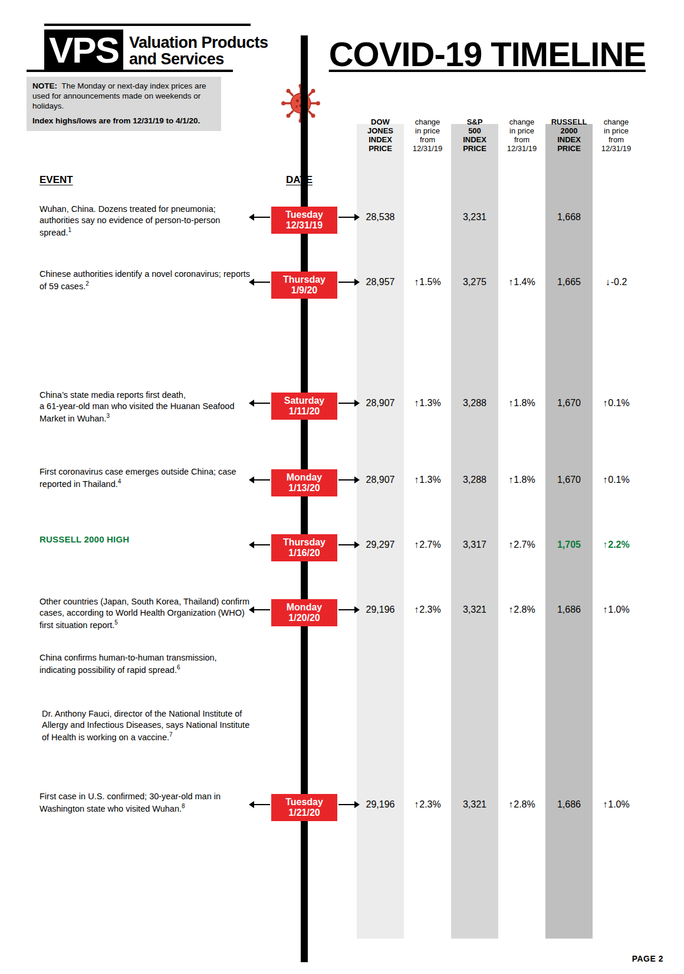VPS
Valuation Products
and Services
COVID-19 TIMELINE
NOTE: The Monday or next-day index prices are used for announcements made on weekends or holidays.
Index highs/lows are from 12/31/19 to 4/1/20.
DOW
JONES
INDEX
PRICE
change
in price
from
12/31/19
S&P
500
INDEX
PRICE
change
in price
from
12/31/19
RUSSELL
2000
INDEX
PRICE
change
in price
from
12/31/19
EVENT
DATE
Wuhan, China. Dozens treated for pneumonia; authorities say no evidence of person-to-person spread.1
Tuesday
12/31/19
28,538
3,231
1,668
Chinese authorities identify a novel coronavirus; reports of 59 cases.2
Thursday
1/9/20
28,957
1.5%
3,275
1.4%
1,665
-0.2
China’s state media reports first death,
a 61-year-old man who visited the Huanan Seafood Market in Wuhan.3
Saturday
1/11/20
28,907
1.3%
3,288
1.8%
1,670
0.1%
First coronavirus case emerges outside China; case reported in Thailand.4
Monday
1/13/20
28,907
1.3%
3,288
1.8%
1,670
0.1%
RUSSELL 2000 HIGH
Thursday
1/16/20
29,297
2.7%
3,317
2.7%
1,705
2.2%
Other countries (Japan, South Korea, Thailand) confirm cases, according to World Health Organization (WHO) first situation report.5
China confirms human-to-human transmission, indicating possibility of rapid spread.6
Dr. Anthony Fauci, director of the National Institute of Allergy and Infectious Diseases, says National Institute of Health is working on a vaccine.7
Monday
1/20/20
29,196
2.3%
3,321
2.8%
1,686
1.0%
First case in U.S. confirmed; 30-year-old man in Washington state who visited Wuhan.8
Tuesday
1/21/20
29,196
2.3%
3,321
2.8%
1,686
1.0%
PAGE 2